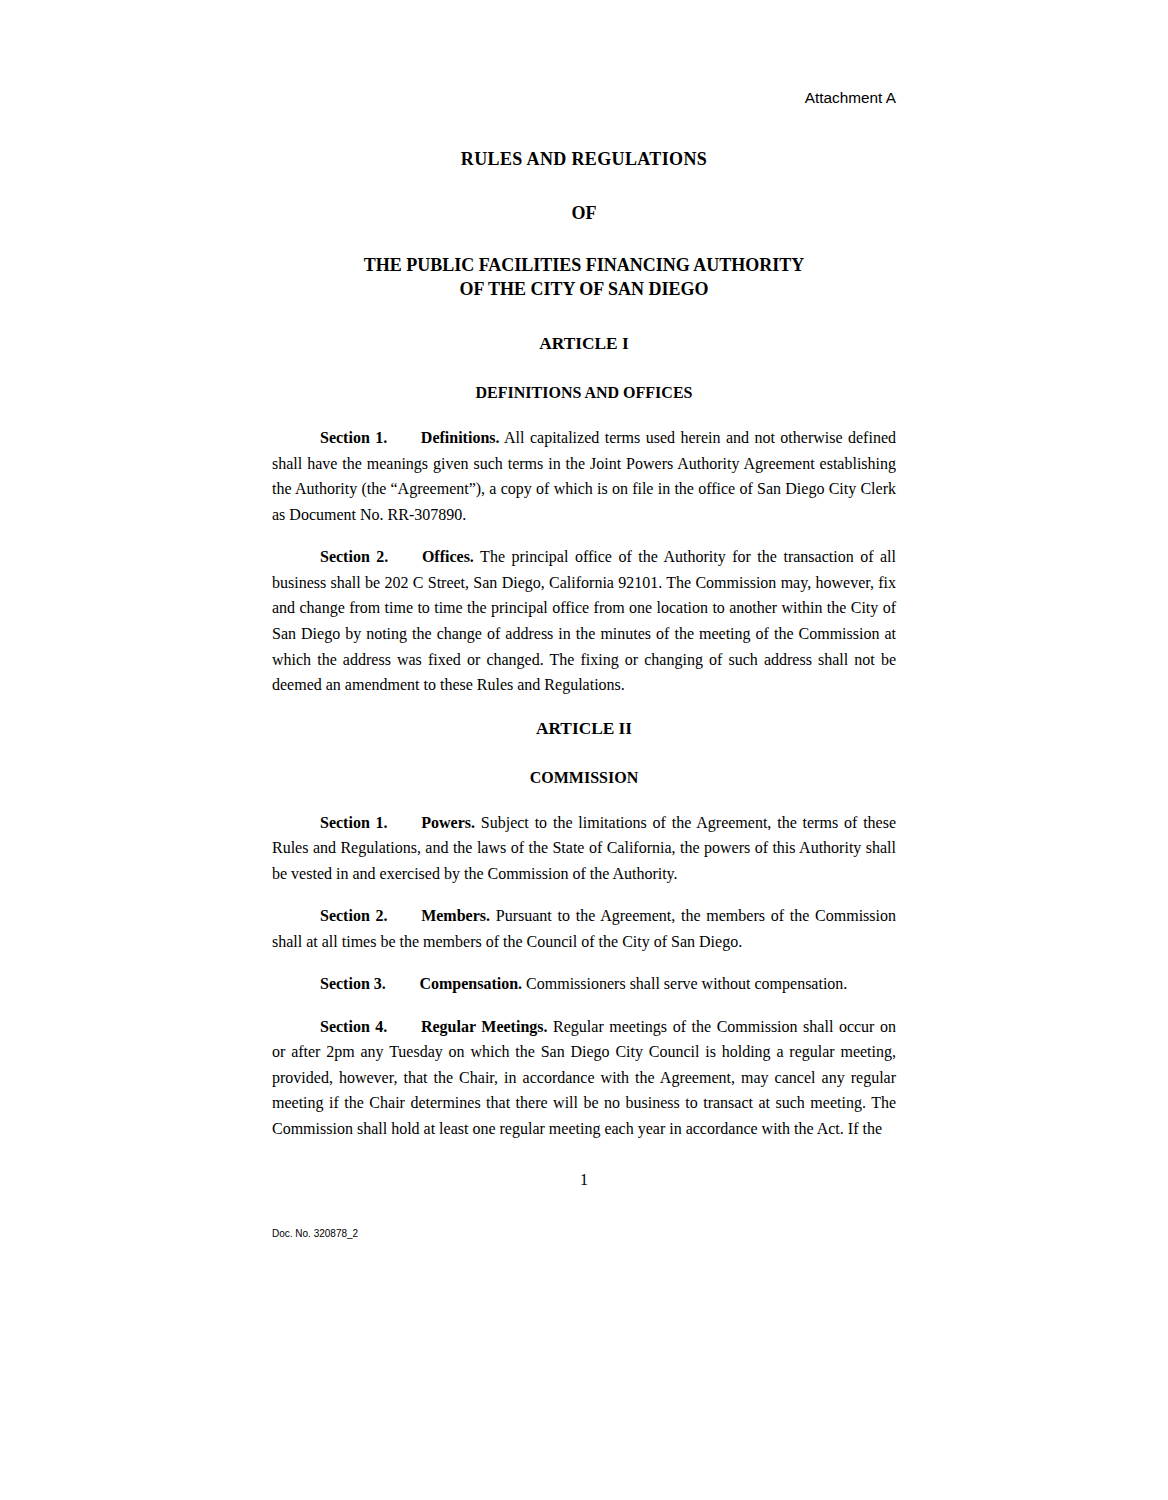Attachment A
RULES AND REGULATIONS
OF
THE PUBLIC FACILITIES FINANCING AUTHORITY
OF THE CITY OF SAN DIEGO
ARTICLE I
DEFINITIONS AND OFFICES
Section 1. Definitions. All capitalized terms used herein and not otherwise defined shall have the meanings given such terms in the Joint Powers Authority Agreement establishing the Authority (the “Agreement”), a copy of which is on file in the office of San Diego City Clerk as Document No. RR-307890.
Section 2. Offices. The principal office of the Authority for the transaction of all business shall be 202 C Street, San Diego, California 92101. The Commission may, however, fix and change from time to time the principal office from one location to another within the City of San Diego by noting the change of address in the minutes of the meeting of the Commission at which the address was fixed or changed. The fixing or changing of such address shall not be deemed an amendment to these Rules and Regulations.
ARTICLE II
COMMISSION
Section 1. Powers. Subject to the limitations of the Agreement, the terms of these Rules and Regulations, and the laws of the State of California, the powers of this Authority shall be vested in and exercised by the Commission of the Authority.
Section 2. Members. Pursuant to the Agreement, the members of the Commission shall at all times be the members of the Council of the City of San Diego.
Section 3. Compensation. Commissioners shall serve without compensation.
Section 4. Regular Meetings. Regular meetings of the Commission shall occur on or after 2pm any Tuesday on which the San Diego City Council is holding a regular meeting, provided, however, that the Chair, in accordance with the Agreement, may cancel any regular meeting if the Chair determines that there will be no business to transact at such meeting. The Commission shall hold at least one regular meeting each year in accordance with the Act. If the
1
Doc. No. 320878_2